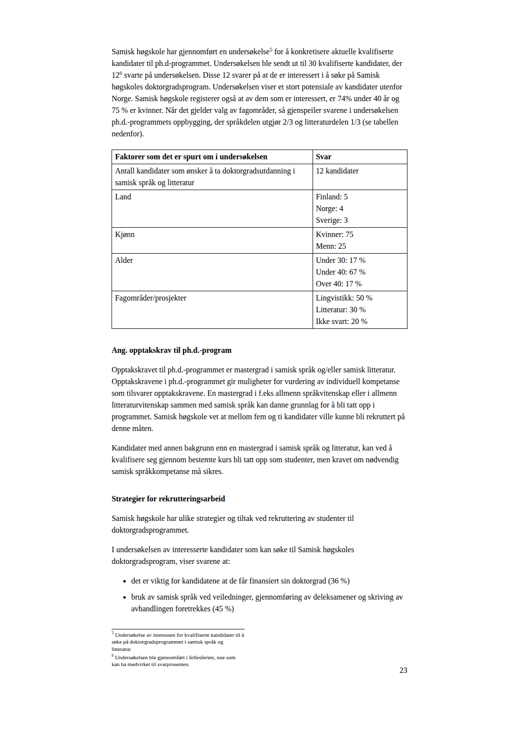Samisk høgskole har gjennomført en undersøkelse5 for å konkretisere aktuelle kvalifiserte kandidater til ph.d-programmet. Undersøkelsen ble sendt ut til 30 kvalifiserte kandidater, der 126 svarte på undersøkelsen. Disse 12 svarer på at de er interessert i å søke på Samisk høgskoles doktorgradsprogram. Undersøkelsen viser et stort potensiale av kandidater utenfor Norge. Samisk høgskole registerer også at av dem som er interessert, er 74% under 40 år og 75 % er kvinner. Når det gjelder valg av fagområder, så gjenspeiler svarene i undersøkelsen ph.d.-programmets oppbygging, der språkdelen utgjør 2/3 og litteraturdelen 1/3 (se tabellen nedenfor).
| Faktorer som det er spurt om i undersøkelsen | Svar |
| --- | --- |
| Antall kandidater som ønsker å ta doktorgradsutdanning i samisk språk og litteratur | 12 kandidater |
| Land | Finland: 5 Norge: 4 Sverige: 3 |
| Kjønn | Kvinner: 75 Menn: 25 |
| Alder | Under 30: 17 % Under 40: 67 % Over 40: 17 % |
| Fagområder/prosjekter | Lingvistikk: 50 % Litteratur: 30 % Ikke svart: 20 % |
Ang. opptakskrav til ph.d.-program
Opptakskravet til ph.d.-programmet er mastergrad i samisk språk og/eller samisk litteratur. Opptakskravene i ph.d.-programmet gir muligheter for vurdering av individuell kompetanse som tilsvarer opptakskravene. En mastergrad i f.eks allmenn språkvitenskap eller i allmenn litteraturvitenskap sammen med samisk språk kan danne grunnlag for å bli tatt opp i programmet. Samisk høgskole vet at mellom fem og ti kandidater ville kunne bli rekruttert på denne måten.
Kandidater med annen bakgrunn enn en mastergrad i samisk språk og litteratur, kan ved å kvalifisere seg gjennom bestemte kurs bli tatt opp som studenter, men kravet om nødvendig samisk språkkompetanse må sikres.
Strategier for rekrutteringsarbeid
Samisk høgskole har ulike strategier og tiltak ved rekruttering av studenter til doktorgradsprogrammet.
I undersøkelsen av interesserte kandidater som kan søke til Samisk høgskoles doktorgradsprogram, viser svarene at:
det er viktig for kandidatene at de får finansiert sin doktorgrad (36 %)
bruk av samisk språk ved veiledninger, gjennomføring av deleksamener og skriving av avhandlingen foretrekkes (45 %)
5 Undersøkelse av interessen for kvalifiserte kandidater til å søke på doktorgradsprogrammet i samisk språk og litteratur.
6 Undersøkelsen ble gjennomført i fellesferien, noe som kan ha medvirket til svarprosenten.
23